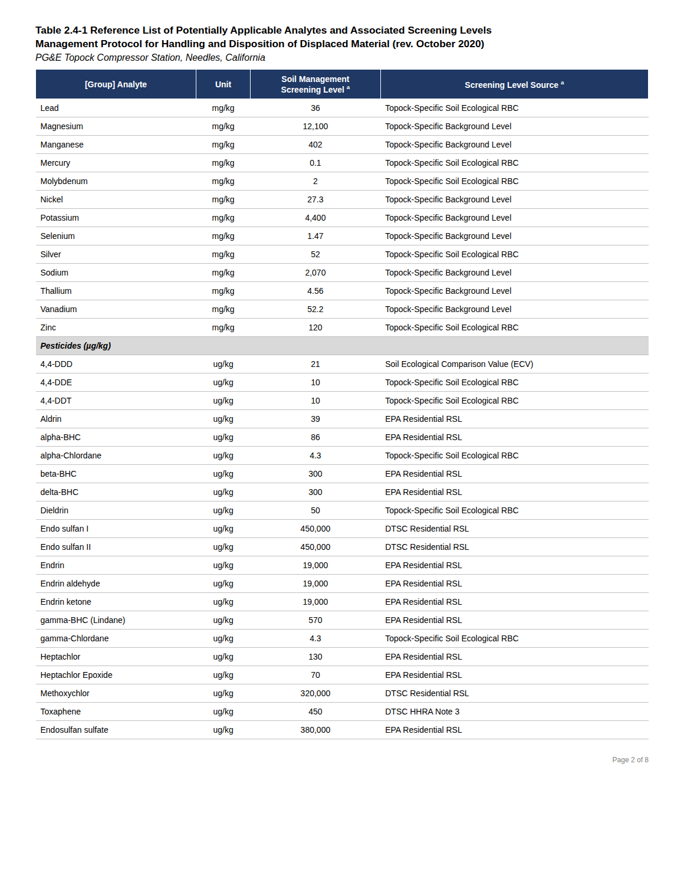Table 2.4-1 Reference List of Potentially Applicable Analytes and Associated Screening Levels
Management Protocol for Handling and Disposition of Displaced Material (rev. October 2020)
PG&E Topock Compressor Station, Needles, California
| [Group] Analyte | Unit | Soil Management Screening Level a | Screening Level Source a |
| --- | --- | --- | --- |
| Lead | mg/kg | 36 | Topock-Specific Soil Ecological RBC |
| Magnesium | mg/kg | 12,100 | Topock-Specific Background Level |
| Manganese | mg/kg | 402 | Topock-Specific Background Level |
| Mercury | mg/kg | 0.1 | Topock-Specific Soil Ecological RBC |
| Molybdenum | mg/kg | 2 | Topock-Specific Soil Ecological RBC |
| Nickel | mg/kg | 27.3 | Topock-Specific Background Level |
| Potassium | mg/kg | 4,400 | Topock-Specific Background Level |
| Selenium | mg/kg | 1.47 | Topock-Specific Background Level |
| Silver | mg/kg | 52 | Topock-Specific Soil Ecological RBC |
| Sodium | mg/kg | 2,070 | Topock-Specific Background Level |
| Thallium | mg/kg | 4.56 | Topock-Specific Background Level |
| Vanadium | mg/kg | 52.2 | Topock-Specific Background Level |
| Zinc | mg/kg | 120 | Topock-Specific Soil Ecological RBC |
| Pesticides (µg/kg) |
| 4,4-DDD | ug/kg | 21 | Soil Ecological Comparison Value (ECV) |
| 4,4-DDE | ug/kg | 10 | Topock-Specific Soil Ecological RBC |
| 4,4-DDT | ug/kg | 10 | Topock-Specific Soil Ecological RBC |
| Aldrin | ug/kg | 39 | EPA Residential RSL |
| alpha-BHC | ug/kg | 86 | EPA Residential RSL |
| alpha-Chlordane | ug/kg | 4.3 | Topock-Specific Soil Ecological RBC |
| beta-BHC | ug/kg | 300 | EPA Residential RSL |
| delta-BHC | ug/kg | 300 | EPA Residential RSL |
| Dieldrin | ug/kg | 50 | Topock-Specific Soil Ecological RBC |
| Endo sulfan I | ug/kg | 450,000 | DTSC Residential RSL |
| Endo sulfan II | ug/kg | 450,000 | DTSC Residential RSL |
| Endrin | ug/kg | 19,000 | EPA Residential RSL |
| Endrin aldehyde | ug/kg | 19,000 | EPA Residential RSL |
| Endrin ketone | ug/kg | 19,000 | EPA Residential RSL |
| gamma-BHC (Lindane) | ug/kg | 570 | EPA Residential RSL |
| gamma-Chlordane | ug/kg | 4.3 | Topock-Specific Soil Ecological RBC |
| Heptachlor | ug/kg | 130 | EPA Residential RSL |
| Heptachlor Epoxide | ug/kg | 70 | EPA Residential RSL |
| Methoxychlor | ug/kg | 320,000 | DTSC Residential RSL |
| Toxaphene | ug/kg | 450 | DTSC HHRA Note 3 |
| Endosulfan sulfate | ug/kg | 380,000 | EPA Residential RSL |
Page 2 of 8